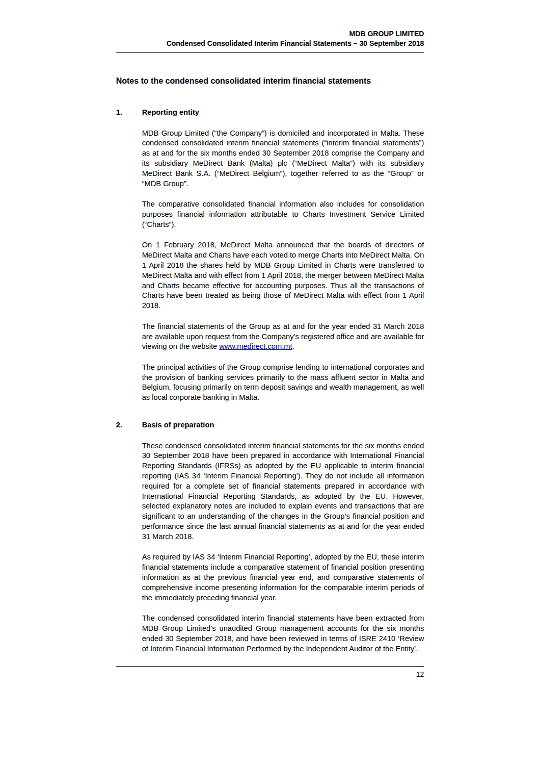MDB GROUP LIMITED
Condensed Consolidated Interim Financial Statements – 30 September 2018
Notes to the condensed consolidated interim financial statements
1. Reporting entity
MDB Group Limited (“the Company”) is domiciled and incorporated in Malta. These condensed consolidated interim financial statements (“interim financial statements”) as at and for the six months ended 30 September 2018 comprise the Company and its subsidiary MeDirect Bank (Malta) plc (“MeDirect Malta”) with its subsidiary MeDirect Bank S.A. (“MeDirect Belgium”), together referred to as the “Group” or “MDB Group”.
The comparative consolidated financial information also includes for consolidation purposes financial information attributable to Charts Investment Service Limited (“Charts”).
On 1 February 2018, MeDirect Malta announced that the boards of directors of MeDirect Malta and Charts have each voted to merge Charts into MeDirect Malta. On 1 April 2018 the shares held by MDB Group Limited in Charts were transferred to MeDirect Malta and with effect from 1 April 2018, the merger between MeDirect Malta and Charts became effective for accounting purposes. Thus all the transactions of Charts have been treated as being those of MeDirect Malta with effect from 1 April 2018.
The financial statements of the Group as at and for the year ended 31 March 2018 are available upon request from the Company’s registered office and are available for viewing on the website www.medirect.com.mt.
The principal activities of the Group comprise lending to international corporates and the provision of banking services primarily to the mass affluent sector in Malta and Belgium, focusing primarily on term deposit savings and wealth management, as well as local corporate banking in Malta.
2. Basis of preparation
These condensed consolidated interim financial statements for the six months ended 30 September 2018 have been prepared in accordance with International Financial Reporting Standards (IFRSs) as adopted by the EU applicable to interim financial reporting (IAS 34 ‘Interim Financial Reporting’). They do not include all information required for a complete set of financial statements prepared in accordance with International Financial Reporting Standards, as adopted by the EU. However, selected explanatory notes are included to explain events and transactions that are significant to an understanding of the changes in the Group’s financial position and performance since the last annual financial statements as at and for the year ended 31 March 2018.
As required by IAS 34 ‘Interim Financial Reporting’, adopted by the EU, these interim financial statements include a comparative statement of financial position presenting information as at the previous financial year end, and comparative statements of comprehensive income presenting information for the comparable interim periods of the immediately preceding financial year.
The condensed consolidated interim financial statements have been extracted from MDB Group Limited’s unaudited Group management accounts for the six months ended 30 September 2018, and have been reviewed in terms of ISRE 2410 ‘Review of Interim Financial Information Performed by the Independent Auditor of the Entity’.
12